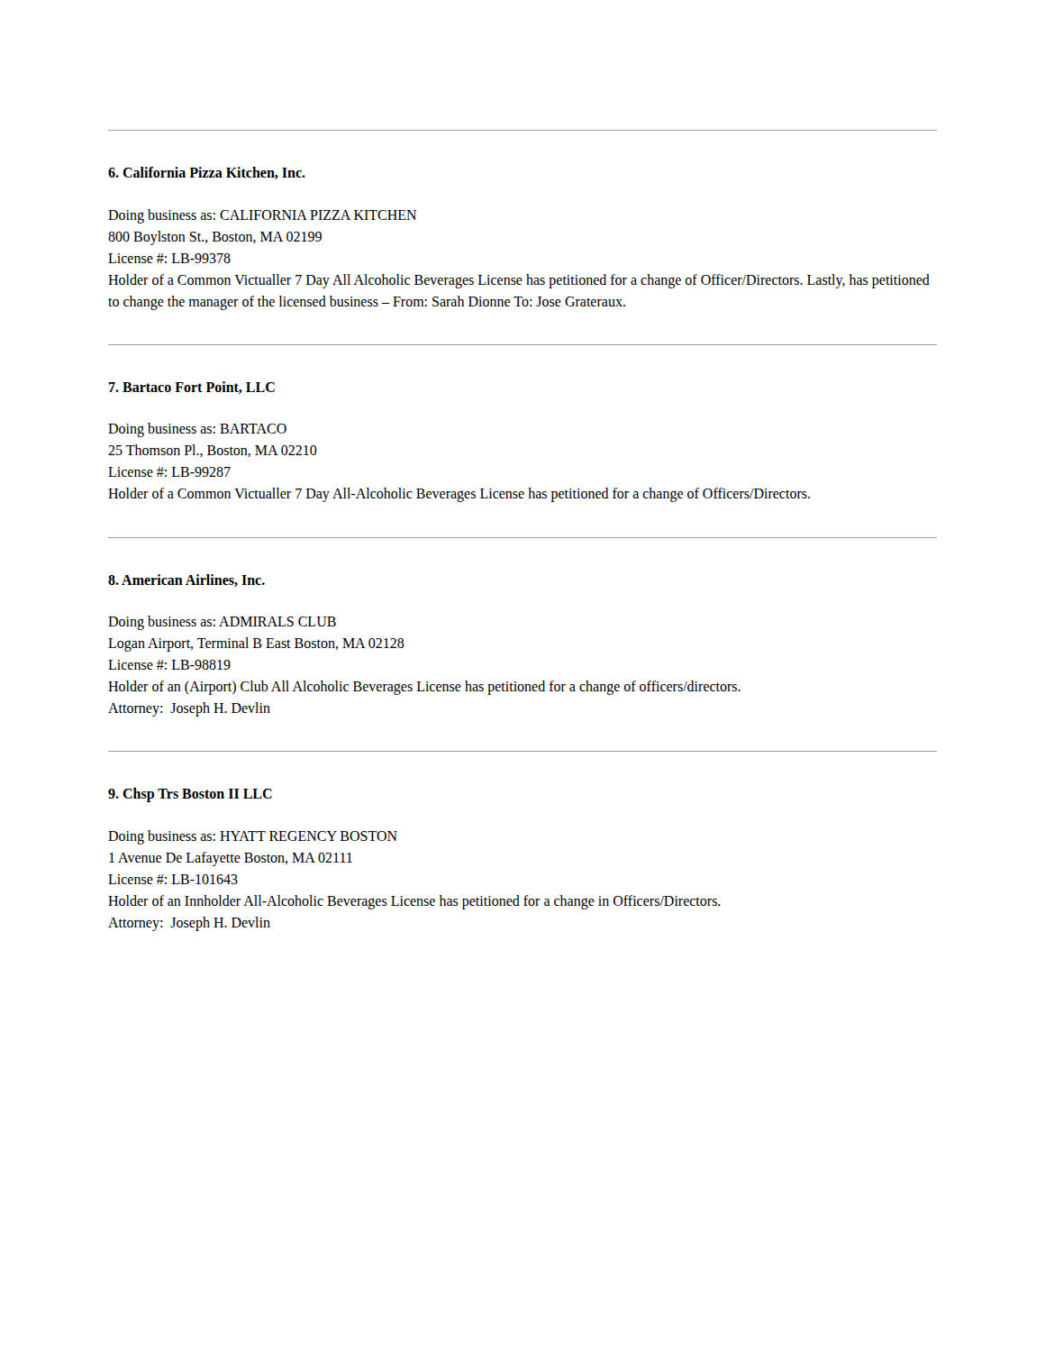6. California Pizza Kitchen, Inc.
Doing business as: CALIFORNIA PIZZA KITCHEN
800 Boylston St., Boston, MA 02199
License #: LB‑99378
Holder of a Common Victualler 7 Day All Alcoholic Beverages License has petitioned for a change of Officer/Directors. Lastly, has petitioned to change the manager of the licensed business – From: Sarah Dionne To: Jose Grateraux.
7. Bartaco Fort Point, LLC
Doing business as: BARTACO
25 Thomson Pl., Boston, MA 02210
License #: LB‑99287
Holder of a Common Victualler 7 Day All‑Alcoholic Beverages License has petitioned for a change of Officers/Directors.
8. American Airlines, Inc.
Doing business as: ADMIRALS CLUB
Logan Airport, Terminal B East Boston, MA 02128
License #: LB‑98819
Holder of an (Airport) Club All Alcoholic Beverages License has petitioned for a change of officers/directors.
Attorney: Joseph H. Devlin
9. Chsp Trs Boston II LLC
Doing business as: HYATT REGENCY BOSTON
1 Avenue De Lafayette Boston, MA 02111
License #: LB‑101643
Holder of an Innholder All‑Alcoholic Beverages License has petitioned for a change in Officers/Directors.
Attorney: Joseph H. Devlin